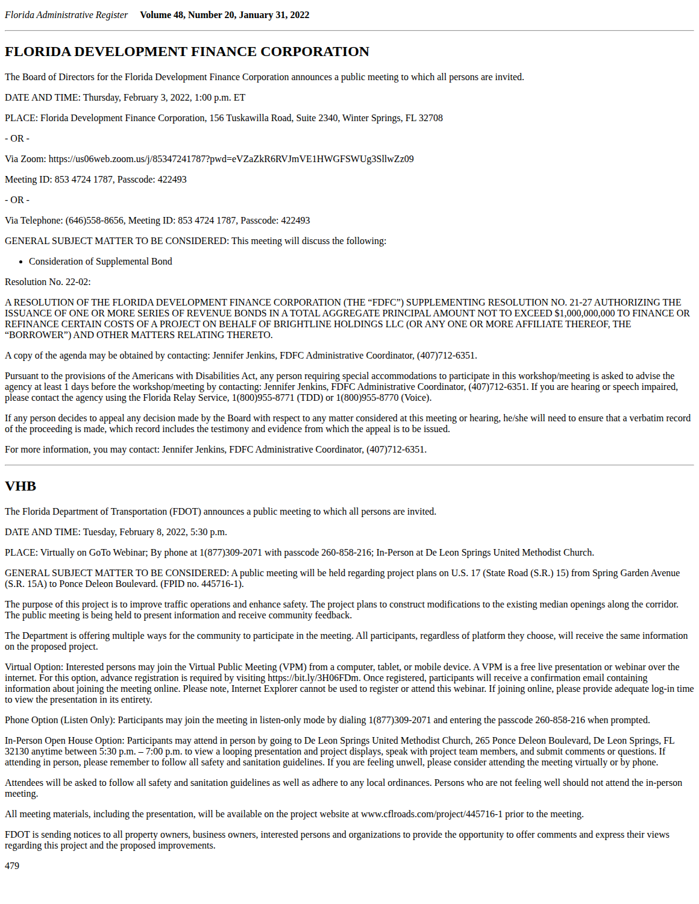Florida Administrative Register Volume 48, Number 20, January 31, 2022
FLORIDA DEVELOPMENT FINANCE CORPORATION
The Board of Directors for the Florida Development Finance Corporation announces a public meeting to which all persons are invited.
DATE AND TIME: Thursday, February 3, 2022, 1:00 p.m. ET
PLACE: Florida Development Finance Corporation, 156 Tuskawilla Road, Suite 2340, Winter Springs, FL 32708
- OR -
Via Zoom: https://us06web.zoom.us/j/85347241787?pwd=eVZaZkR6RVJmVE1HWGFSWUg3SllwZz09
Meeting ID: 853 4724 1787, Passcode: 422493
- OR -
Via Telephone: (646)558-8656, Meeting ID: 853 4724 1787, Passcode: 422493
GENERAL SUBJECT MATTER TO BE CONSIDERED: This meeting will discuss the following:
Consideration of Supplemental Bond
Resolution No. 22-02:
A RESOLUTION OF THE FLORIDA DEVELOPMENT FINANCE CORPORATION (THE “FDFC”) SUPPLEMENTING RESOLUTION NO. 21-27 AUTHORIZING THE ISSUANCE OF ONE OR MORE SERIES OF REVENUE BONDS IN A TOTAL AGGREGATE PRINCIPAL AMOUNT NOT TO EXCEED $1,000,000,000 TO FINANCE OR REFINANCE CERTAIN COSTS OF A PROJECT ON BEHALF OF BRIGHTLINE HOLDINGS LLC (OR ANY ONE OR MORE AFFILIATE THEREOF, THE “BORROWER”) AND OTHER MATTERS RELATING THERETO.
A copy of the agenda may be obtained by contacting: Jennifer Jenkins, FDFC Administrative Coordinator, (407)712-6351.
Pursuant to the provisions of the Americans with Disabilities Act, any person requiring special accommodations to participate in this workshop/meeting is asked to advise the agency at least 1 days before the workshop/meeting by contacting: Jennifer Jenkins, FDFC Administrative Coordinator, (407)712-6351. If you are hearing or speech impaired, please contact the agency using the Florida Relay Service, 1(800)955-8771 (TDD) or 1(800)955-8770 (Voice).
If any person decides to appeal any decision made by the Board with respect to any matter considered at this meeting or hearing, he/she will need to ensure that a verbatim record of the proceeding is made, which record includes the testimony and evidence from which the appeal is to be issued.
For more information, you may contact: Jennifer Jenkins, FDFC Administrative Coordinator, (407)712-6351.
VHB
The Florida Department of Transportation (FDOT) announces a public meeting to which all persons are invited.
DATE AND TIME: Tuesday, February 8, 2022, 5:30 p.m.
PLACE: Virtually on GoTo Webinar; By phone at 1(877)309-2071 with passcode 260-858-216; In-Person at De Leon Springs United Methodist Church.
GENERAL SUBJECT MATTER TO BE CONSIDERED: A public meeting will be held regarding project plans on U.S. 17 (State Road (S.R.) 15) from Spring Garden Avenue (S.R. 15A) to Ponce Deleon Boulevard. (FPID no. 445716-1).
The purpose of this project is to improve traffic operations and enhance safety. The project plans to construct modifications to the existing median openings along the corridor. The public meeting is being held to present information and receive community feedback.
The Department is offering multiple ways for the community to participate in the meeting. All participants, regardless of platform they choose, will receive the same information on the proposed project.
Virtual Option: Interested persons may join the Virtual Public Meeting (VPM) from a computer, tablet, or mobile device. A VPM is a free live presentation or webinar over the internet. For this option, advance registration is required by visiting https://bit.ly/3H06FDm. Once registered, participants will receive a confirmation email containing information about joining the meeting online. Please note, Internet Explorer cannot be used to register or attend this webinar. If joining online, please provide adequate log-in time to view the presentation in its entirety.
Phone Option (Listen Only): Participants may join the meeting in listen-only mode by dialing 1(877)309-2071 and entering the passcode 260-858-216 when prompted.
In-Person Open House Option: Participants may attend in person by going to De Leon Springs United Methodist Church, 265 Ponce Deleon Boulevard, De Leon Springs, FL 32130 anytime between 5:30 p.m. – 7:00 p.m. to view a looping presentation and project displays, speak with project team members, and submit comments or questions. If attending in person, please remember to follow all safety and sanitation guidelines. If you are feeling unwell, please consider attending the meeting virtually or by phone.
Attendees will be asked to follow all safety and sanitation guidelines as well as adhere to any local ordinances. Persons who are not feeling well should not attend the in-person meeting.
All meeting materials, including the presentation, will be available on the project website at www.cflroads.com/project/445716-1 prior to the meeting.
FDOT is sending notices to all property owners, business owners, interested persons and organizations to provide the opportunity to offer comments and express their views regarding this project and the proposed improvements.
479